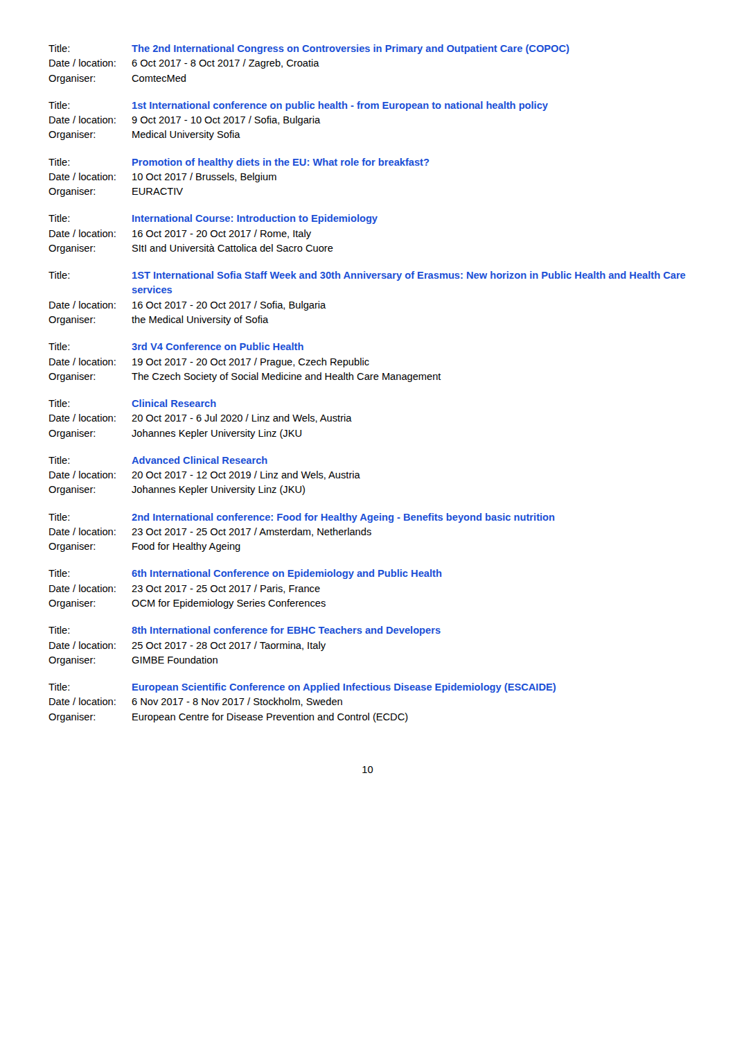Title:
The 2nd International Congress on Controversies in Primary and Outpatient Care (COPOC)
Date / location:
6 Oct 2017 - 8 Oct 2017 / Zagreb, Croatia
Organiser:
ComtecMed
Title:
1st International conference on public health - from European to national health policy
Date / location:
9 Oct 2017 - 10 Oct 2017 / Sofia, Bulgaria
Organiser:
Medical University Sofia
Title:
Promotion of healthy diets in the EU: What role for breakfast?
Date / location:
10 Oct 2017 / Brussels, Belgium
Organiser:
EURACTIV
Title:
International Course: Introduction to Epidemiology
Date / location:
16 Oct 2017 - 20 Oct 2017 / Rome, Italy
Organiser:
SItI and Università Cattolica del Sacro Cuore
Title:
1ST International Sofia Staff Week and 30th Anniversary of Erasmus: New horizon in Public Health and Health Care services
Date / location:
16 Oct 2017 - 20 Oct 2017 / Sofia, Bulgaria
Organiser:
the Medical University of Sofia
Title:
3rd V4 Conference on Public Health
Date / location:
19 Oct 2017 - 20 Oct 2017 / Prague, Czech Republic
Organiser:
The Czech Society of Social Medicine and Health Care Management
Title:
Clinical Research
Date / location:
20 Oct 2017 - 6 Jul 2020 / Linz and Wels, Austria
Organiser:
Johannes Kepler University Linz (JKU
Title:
Advanced Clinical Research
Date / location:
20 Oct 2017 - 12 Oct 2019 / Linz and Wels, Austria
Organiser:
Johannes Kepler University Linz (JKU)
Title:
2nd International conference: Food for Healthy Ageing - Benefits beyond basic nutrition
Date / location:
23 Oct 2017 - 25 Oct 2017 / Amsterdam, Netherlands
Organiser:
Food for Healthy Ageing
Title:
6th International Conference on Epidemiology and Public Health
Date / location:
23 Oct 2017 - 25 Oct 2017 / Paris, France
Organiser:
OCM for Epidemiology Series Conferences
Title:
8th International conference for EBHC Teachers and Developers
Date / location:
25 Oct 2017 - 28 Oct 2017 / Taormina, Italy
Organiser:
GIMBE Foundation
Title:
European Scientific Conference on Applied Infectious Disease Epidemiology (ESCAIDE)
Date / location:
6 Nov 2017 - 8 Nov 2017 / Stockholm, Sweden
Organiser:
European Centre for Disease Prevention and Control (ECDC)
10